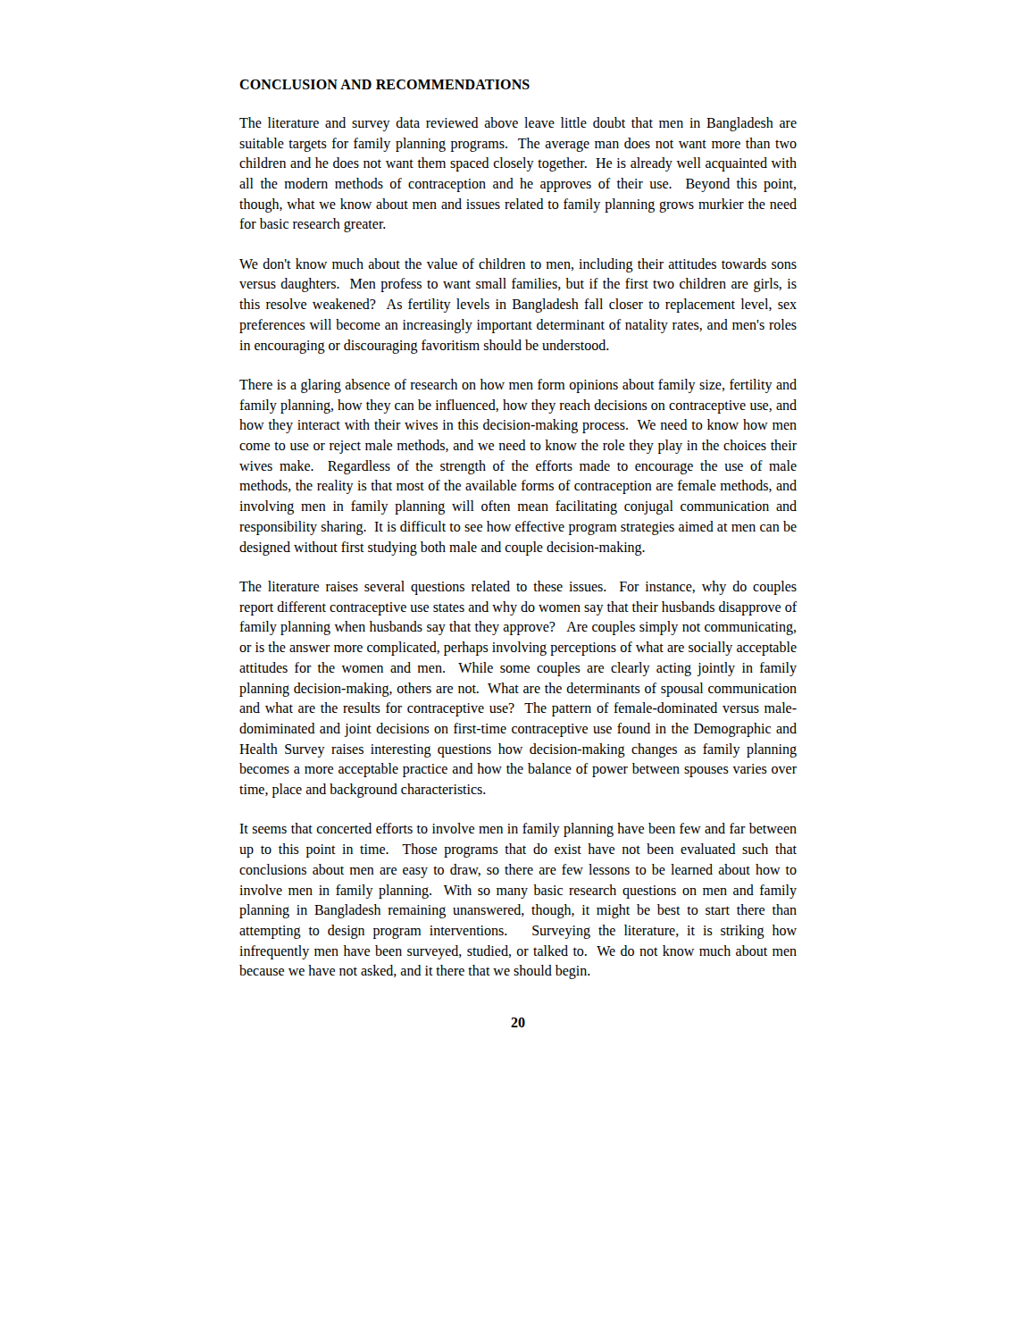CONCLUSION AND RECOMMENDATIONS
The literature and survey data reviewed above leave little doubt that men in Bangladesh are suitable targets for family planning programs. The average man does not want more than two children and he does not want them spaced closely together. He is already well acquainted with all the modern methods of contraception and he approves of their use. Beyond this point, though, what we know about men and issues related to family planning grows murkier the need for basic research greater.
We don't know much about the value of children to men, including their attitudes towards sons versus daughters. Men profess to want small families, but if the first two children are girls, is this resolve weakened? As fertility levels in Bangladesh fall closer to replacement level, sex preferences will become an increasingly important determinant of natality rates, and men's roles in encouraging or discouraging favoritism should be understood.
There is a glaring absence of research on how men form opinions about family size, fertility and family planning, how they can be influenced, how they reach decisions on contraceptive use, and how they interact with their wives in this decision-making process. We need to know how men come to use or reject male methods, and we need to know the role they play in the choices their wives make. Regardless of the strength of the efforts made to encourage the use of male methods, the reality is that most of the available forms of contraception are female methods, and involving men in family planning will often mean facilitating conjugal communication and responsibility sharing. It is difficult to see how effective program strategies aimed at men can be designed without first studying both male and couple decision-making.
The literature raises several questions related to these issues. For instance, why do couples report different contraceptive use states and why do women say that their husbands disapprove of family planning when husbands say that they approve? Are couples simply not communicating, or is the answer more complicated, perhaps involving perceptions of what are socially acceptable attitudes for the women and men. While some couples are clearly acting jointly in family planning decision-making, others are not. What are the determinants of spousal communication and what are the results for contraceptive use? The pattern of female-dominated versus male-domiminated and joint decisions on first-time contraceptive use found in the Demographic and Health Survey raises interesting questions how decision-making changes as family planning becomes a more acceptable practice and how the balance of power between spouses varies over time, place and background characteristics.
It seems that concerted efforts to involve men in family planning have been few and far between up to this point in time. Those programs that do exist have not been evaluated such that conclusions about men are easy to draw, so there are few lessons to be learned about how to involve men in family planning. With so many basic research questions on men and family planning in Bangladesh remaining unanswered, though, it might be best to start there than attempting to design program interventions. Surveying the literature, it is striking how infrequently men have been surveyed, studied, or talked to. We do not know much about men because we have not asked, and it there that we should begin.
20